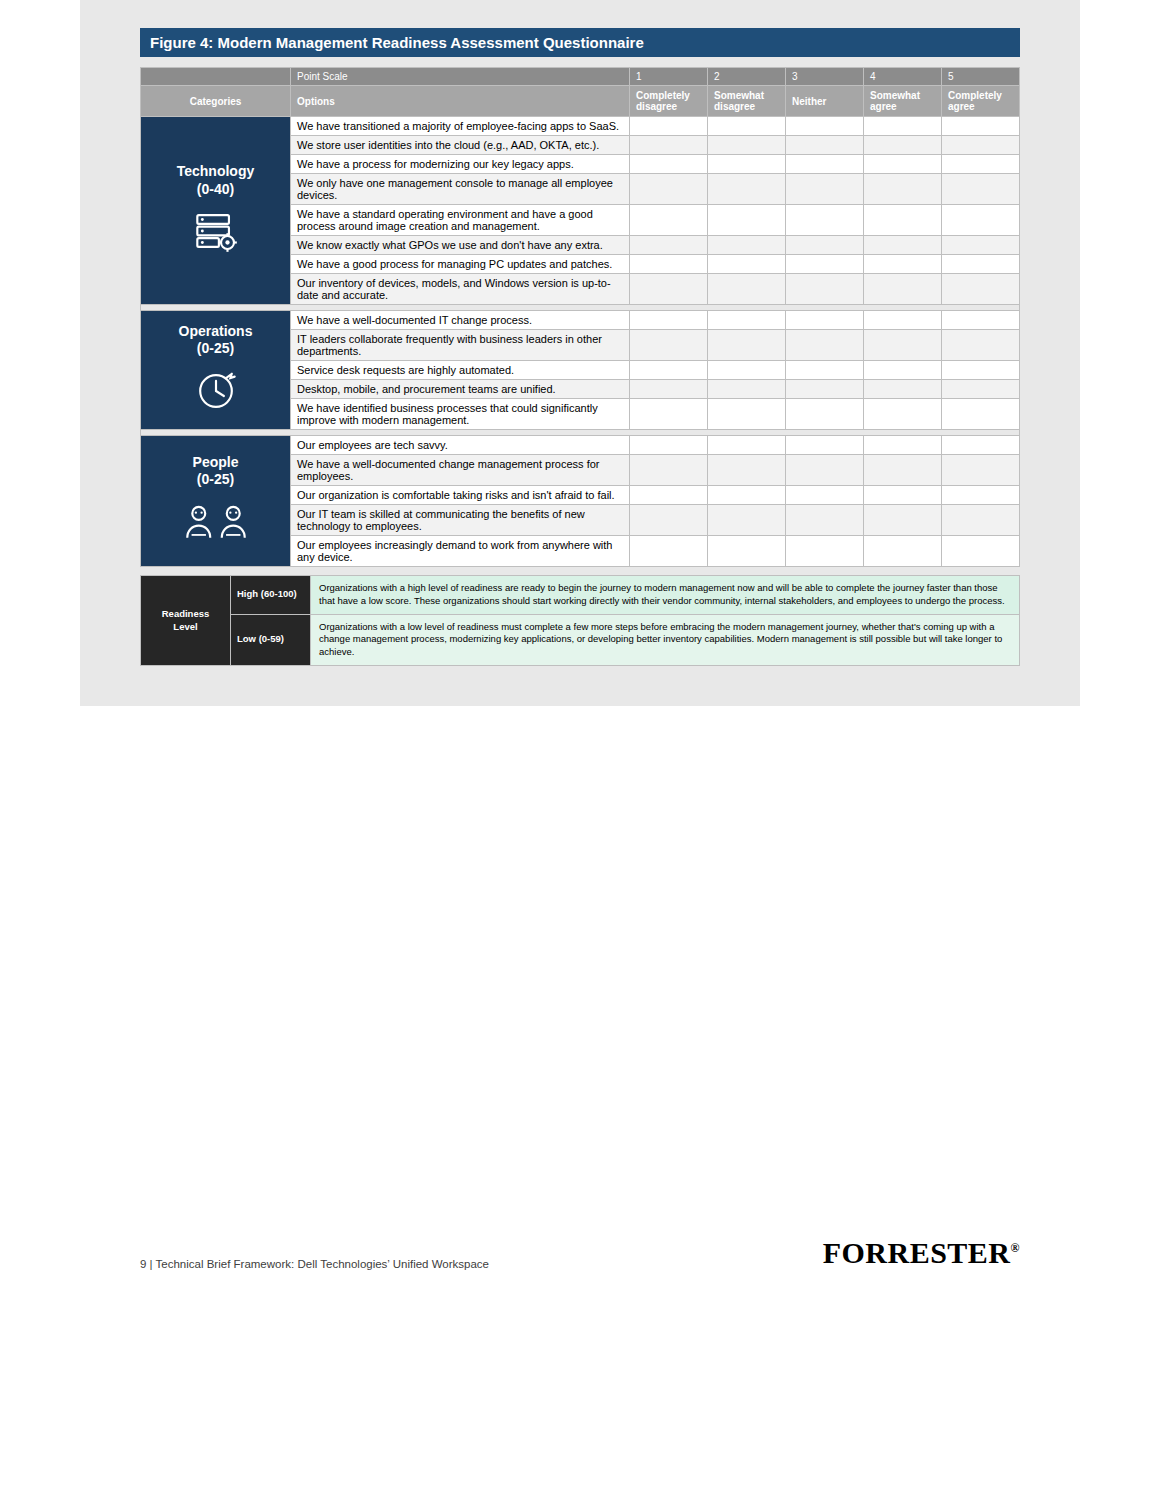Figure 4: Modern Management Readiness Assessment Questionnaire
| | Point Scale | 1 | 2 | 3 | 4 | 5 |
| Categories | Options | Completely disagree | Somewhat disagree | Neither | Somewhat agree | Completely agree |
| Technology (0-40) | We have transitioned a majority of employee-facing apps to SaaS. | | | | | |
| We store user identities into the cloud (e.g., AAD, OKTA, etc.). | | | | | |
| We have a process for modernizing our key legacy apps. | | | | | |
| We only have one management console to manage all employee devices. | | | | | |
| We have a standard operating environment and have a good process around image creation and management. | | | | | |
| We know exactly what GPOs we use and don't have any extra. | | | | | |
| We have a good process for managing PC updates and patches. | | | | | |
| Our inventory of devices, models, and Windows version is up-to-date and accurate. | | | | | |
| Operations (0-25) | We have a well-documented IT change process. | | | | | |
| IT leaders collaborate frequently with business leaders in other departments. | | | | | |
| Service desk requests are highly automated. | | | | | |
| Desktop, mobile, and procurement teams are unified. | | | | | |
| We have identified business processes that could significantly improve with modern management. | | | | | |
| People (0-25) | Our employees are tech savvy. | | | | | |
| We have a well-documented change management process for employees. | | | | | |
| Our organization is comfortable taking risks and isn't afraid to fail. | | | | | |
| Our IT team is skilled at communicating the benefits of new technology to employees. | | | | | |
| Our employees increasingly demand to work from anywhere with any device. | | | | | |
| Readiness Level | High (60-100) | Organizations with a high level of readiness are ready to begin the journey to modern management now and will be able to complete the journey faster than those that have a low score. These organizations should start working directly with their vendor community, internal stakeholders, and employees to undergo the process. |
| Low (0-59) | Organizations with a low level of readiness must complete a few more steps before embracing the modern management journey, whether that's coming up with a change management process, modernizing key applications, or developing better inventory capabilities. Modern management is still possible but will take longer to achieve. |
9 | Technical Brief Framework: Dell Technologies’ Unified Workspace
FORRESTER®